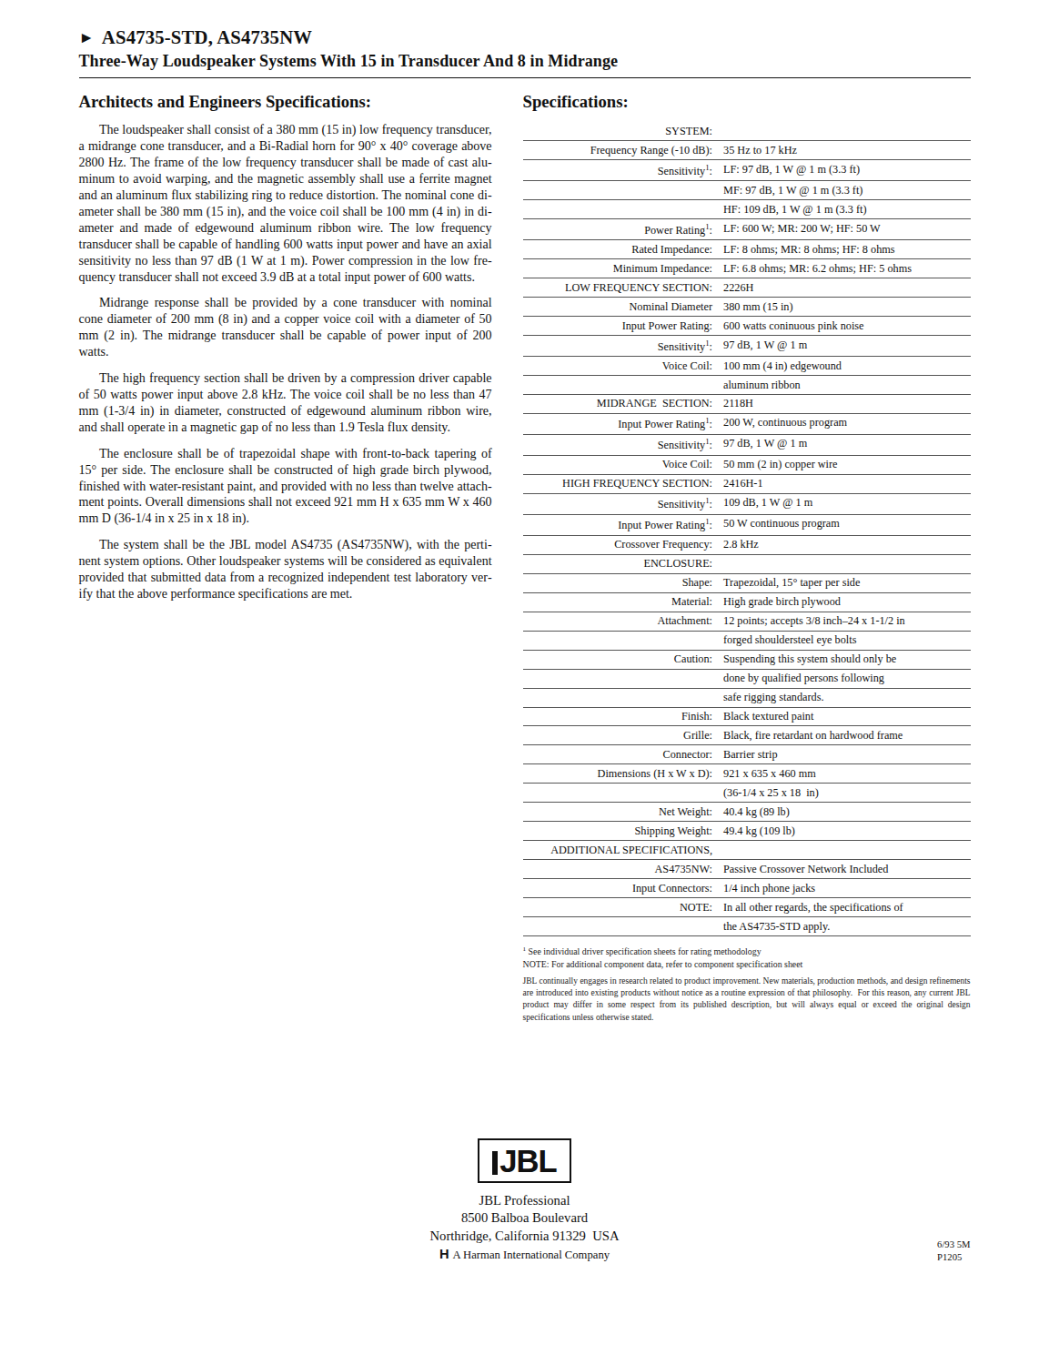►AS4735-STD, AS4735NW
Three-Way Loudspeaker Systems With 15 in Transducer And 8 in Midrange
Architects and Engineers Specifications:
The loudspeaker shall consist of a 380 mm (15 in) low frequency transducer, a midrange cone transducer, and a Bi-Radial horn for 90° x 40° coverage above 2800 Hz. The frame of the low frequency transducer shall be made of cast aluminum to avoid warping, and the magnetic assembly shall use a ferrite magnet and an aluminum flux stabilizing ring to reduce distortion. The nominal cone diameter shall be 380 mm (15 in), and the voice coil shall be 100 mm (4 in) in diameter and made of edgewound aluminum ribbon wire. The low frequency transducer shall be capable of handling 600 watts input power and have an axial sensitivity no less than 97 dB (1 W at 1 m). Power compression in the low frequency transducer shall not exceed 3.9 dB at a total input power of 600 watts.
Midrange response shall be provided by a cone transducer with nominal cone diameter of 200 mm (8 in) and a copper voice coil with a diameter of 50 mm (2 in). The midrange transducer shall be capable of power input of 200 watts.
The high frequency section shall be driven by a compression driver capable of 50 watts power input above 2.8 kHz. The voice coil shall be no less than 47 mm (1-3/4 in) in diameter, constructed of edgewound aluminum ribbon wire, and shall operate in a magnetic gap of no less than 1.9 Tesla flux density.
The enclosure shall be of trapezoidal shape with front-to-back tapering of 15° per side. The enclosure shall be constructed of high grade birch plywood, finished with water-resistant paint, and provided with no less than twelve attachment points. Overall dimensions shall not exceed 921 mm H x 635 mm W x 460 mm D (36-1/4 in x 25 in x 18 in).
The system shall be the JBL model AS4735 (AS4735NW), with the pertinent system options. Other loudspeaker systems will be considered as equivalent provided that submitted data from a recognized independent test laboratory verify that the above performance specifications are met.
Specifications:
| SYSTEM: | |
| Frequency Range (-10 dB): | 35 Hz to 17 kHz |
| Sensitivity 1 : | LF: 97 dB, 1 W @ 1 m (3.3 ft) |
| | MF: 97 dB, 1 W @ 1 m (3.3 ft) |
| | HF: 109 dB, 1 W @ 1 m (3.3 ft) |
| Power Rating 1 : | LF: 600 W; MR: 200 W; HF: 50 W |
| Rated Impedance: | LF: 8 ohms; MR: 8 ohms; HF: 8 ohms |
| Minimum Impedance: | LF: 6.8 ohms; MR: 6.2 ohms; HF: 5 ohms |
| LOW FREQUENCY SECTION: | 2226H |
| Nominal Diameter | 380 mm (15 in) |
| Input Power Rating: | 600 watts coninuous pink noise |
| Sensitivity 1 : | 97 dB, 1 W @ 1 m |
| Voice Coil: | 100 mm (4 in) edgewound |
| | aluminum ribbon |
| MIDRANGE SECTION: | 2118H |
| Input Power Rating 1 : | 200 W, continuous program |
| Sensitivity 1 : | 97 dB, 1 W @ 1 m |
| Voice Coil: | 50 mm (2 in) copper wire |
| HIGH FREQUENCY SECTION: | 2416H-1 |
| Sensitivity 1 : | 109 dB, 1 W @ 1 m |
| Input Power Rating 1 : | 50 W continuous program |
| Crossover Frequency: | 2.8 kHz |
| ENCLOSURE: | |
| Shape: | Trapezoidal, 15° taper per side |
| Material: | High grade birch plywood |
| Attachment: | 12 points; accepts 3/8 inch–24 x 1-1/2 in |
| | forged shouldersteel eye bolts |
| Caution: | Suspending this system should only be |
| | done by qualified persons following |
| | safe rigging standards. |
| Finish: | Black textured paint |
| Grille: | Black, fire retardant on hardwood frame |
| Connector: | Barrier strip |
| Dimensions (H x W x D): | 921 x 635 x 460 mm |
| | (36-1/4 x 25 x 18 in) |
| Net Weight: | 40.4 kg (89 lb) |
| Shipping Weight: | 49.4 kg (109 lb) |
| ADDITIONAL SPECIFICATIONS, | |
| AS4735NW: | Passive Crossover Network Included |
| Input Connectors: | 1/4 inch phone jacks |
| NOTE: | In all other regards, the specifications of |
| | the AS4735-STD apply. |
1 See individual driver specification sheets for rating methodology
NOTE: For additional component data, refer to component specification sheet
JBL continually engages in research related to product improvement. New materials, production methods, and design refinements are introduced into existing products without notice as a routine expression of that philosophy. For this reason, any current JBL product may differ in some respect from its published description, but will always equal or exceed the original design specifications unless otherwise stated.
JBL
JBL Professional
8500 Balboa Boulevard
Northridge, California 91329 USA
HA Harman International Company
6/93 5M
P1205